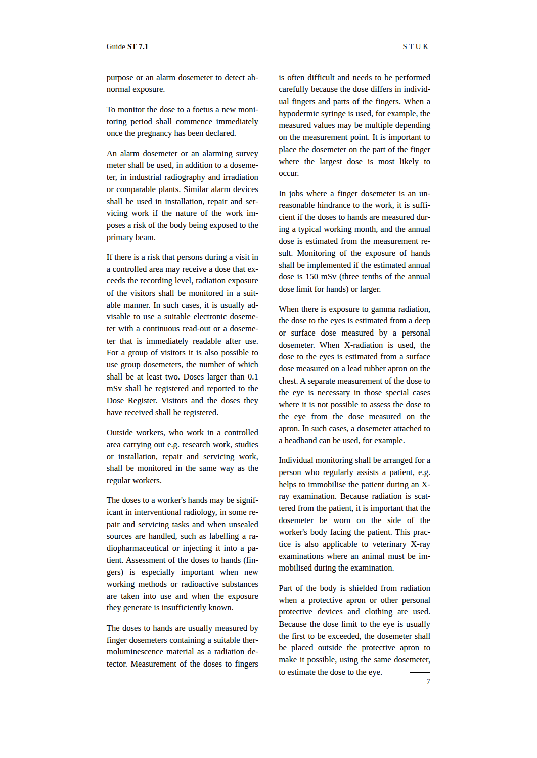Guide ST 7.1
STUK
purpose or an alarm dosemeter to detect abnormal exposure.
To monitor the dose to a foetus a new monitoring period shall commence immediately once the pregnancy has been declared.
An alarm dosemeter or an alarming survey meter shall be used, in addition to a dosemeter, in industrial radiography and irradiation or comparable plants. Similar alarm devices shall be used in installation, repair and servicing work if the nature of the work imposes a risk of the body being exposed to the primary beam.
If there is a risk that persons during a visit in a controlled area may receive a dose that exceeds the recording level, radiation exposure of the visitors shall be monitored in a suitable manner. In such cases, it is usually advisable to use a suitable electronic dosemeter with a continuous read-out or a dosemeter that is immediately readable after use. For a group of visitors it is also possible to use group dosemeters, the number of which shall be at least two. Doses larger than 0.1 mSv shall be registered and reported to the Dose Register. Visitors and the doses they have received shall be registered.
Outside workers, who work in a controlled area carrying out e.g. research work, studies or installation, repair and servicing work, shall be monitored in the same way as the regular workers.
The doses to a worker's hands may be significant in interventional radiology, in some repair and servicing tasks and when unsealed sources are handled, such as labelling a radiopharmaceutical or injecting it into a patient. Assessment of the doses to hands (fingers) is especially important when new working methods or radioactive substances are taken into use and when the exposure they generate is insufficiently known.
The doses to hands are usually measured by finger dosemeters containing a suitable thermoluminescence material as a radiation detector. Measurement of the doses to fingers is often difficult and needs to be performed carefully because the dose differs in individual fingers and parts of the fingers. When a hypodermic syringe is used, for example, the measured values may be multiple depending on the measurement point. It is important to place the dosemeter on the part of the finger where the largest dose is most likely to occur.
In jobs where a finger dosemeter is an unreasonable hindrance to the work, it is sufficient if the doses to hands are measured during a typical working month, and the annual dose is estimated from the measurement result. Monitoring of the exposure of hands shall be implemented if the estimated annual dose is 150 mSv (three tenths of the annual dose limit for hands) or larger.
When there is exposure to gamma radiation, the dose to the eyes is estimated from a deep or surface dose measured by a personal dosemeter. When X-radiation is used, the dose to the eyes is estimated from a surface dose measured on a lead rubber apron on the chest. A separate measurement of the dose to the eye is necessary in those special cases where it is not possible to assess the dose to the eye from the dose measured on the apron. In such cases, a dosemeter attached to a headband can be used, for example.
Individual monitoring shall be arranged for a person who regularly assists a patient, e.g. helps to immobilise the patient during an X-ray examination. Because radiation is scattered from the patient, it is important that the dosemeter be worn on the side of the worker's body facing the patient. This practice is also applicable to veterinary X-ray examinations where an animal must be immobilised during the examination.
Part of the body is shielded from radiation when a protective apron or other personal protective devices and clothing are used. Because the dose limit to the eye is usually the first to be exceeded, the dosemeter shall be placed outside the protective apron to make it possible, using the same dosemeter, to estimate the dose to the eye.
7